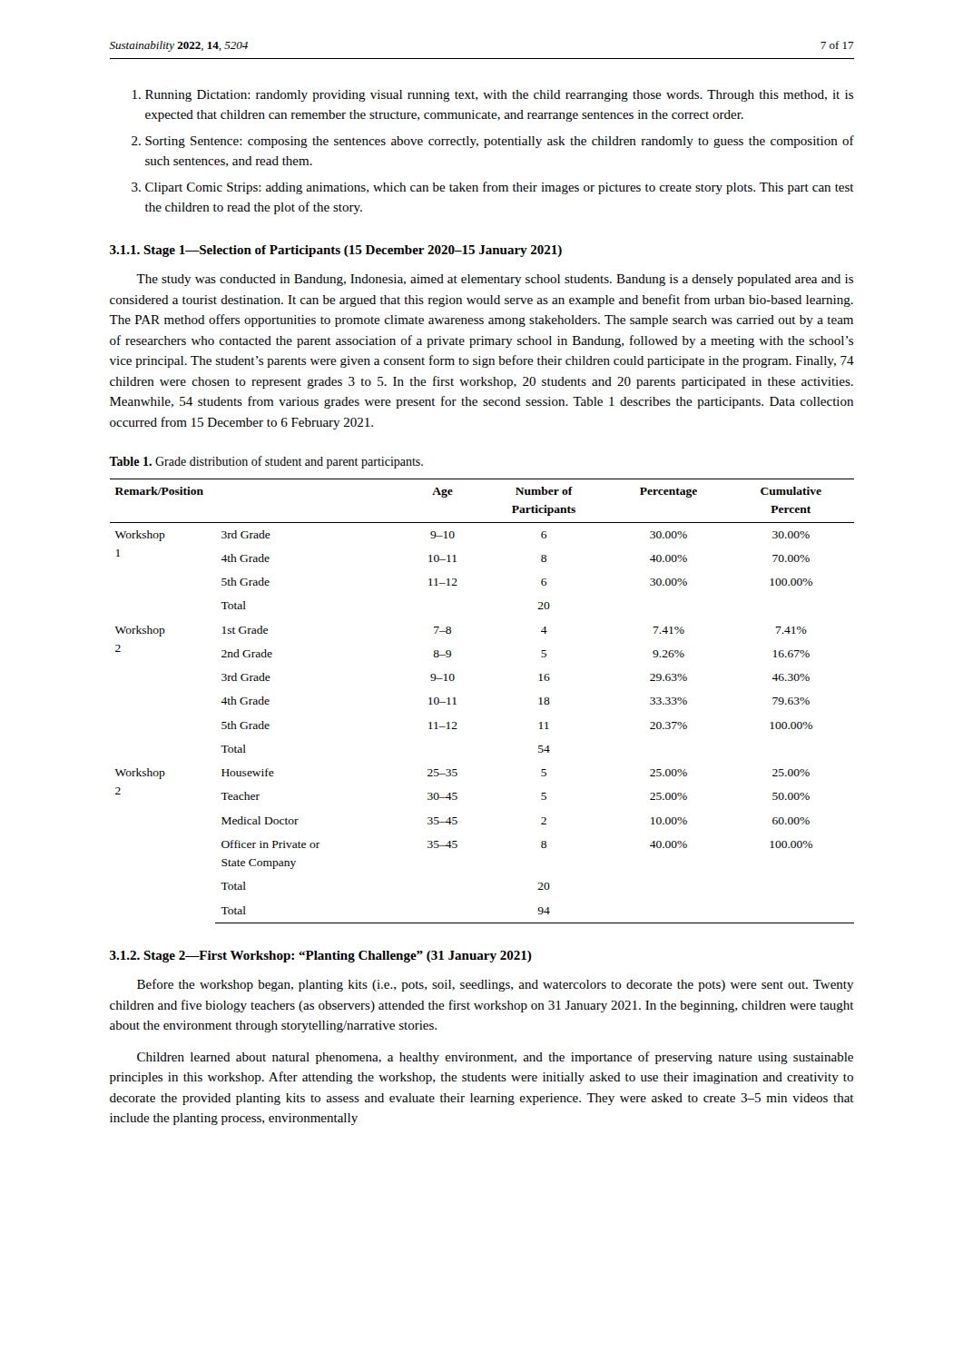Sustainability 2022, 14, 5204
7 of 17
Running Dictation: randomly providing visual running text, with the child rearranging those words. Through this method, it is expected that children can remember the structure, communicate, and rearrange sentences in the correct order.
Sorting Sentence: composing the sentences above correctly, potentially ask the children randomly to guess the composition of such sentences, and read them.
Clipart Comic Strips: adding animations, which can be taken from their images or pictures to create story plots. This part can test the children to read the plot of the story.
3.1.1. Stage 1—Selection of Participants (15 December 2020–15 January 2021)
The study was conducted in Bandung, Indonesia, aimed at elementary school students. Bandung is a densely populated area and is considered a tourist destination. It can be argued that this region would serve as an example and benefit from urban bio-based learning. The PAR method offers opportunities to promote climate awareness among stakeholders. The sample search was carried out by a team of researchers who contacted the parent association of a private primary school in Bandung, followed by a meeting with the school’s vice principal. The student’s parents were given a consent form to sign before their children could participate in the program. Finally, 74 children were chosen to represent grades 3 to 5. In the first workshop, 20 students and 20 parents participated in these activities. Meanwhile, 54 students from various grades were present for the second session. Table 1 describes the participants. Data collection occurred from 15 December to 6 February 2021.
Table 1. Grade distribution of student and parent participants.
| Remark/Position | Age | Number of Participants | Percentage | Cumulative Percent |
| --- | --- | --- | --- | --- |
| Workshop 1 | 3rd Grade | 9–10 | 6 | 30.00% | 30.00% |
| 4th Grade | 10–11 | 8 | 40.00% | 70.00% |
| 5th Grade | 11–12 | 6 | 30.00% | 100.00% |
| Total | | 20 | | |
| Workshop 2 | 1st Grade | 7–8 | 4 | 7.41% | 7.41% |
| 2nd Grade | 8–9 | 5 | 9.26% | 16.67% |
| 3rd Grade | 9–10 | 16 | 29.63% | 46.30% |
| 4th Grade | 10–11 | 18 | 33.33% | 79.63% |
| 5th Grade | 11–12 | 11 | 20.37% | 100.00% |
| Total | | 54 | | |
| Workshop 2 | Housewife | 25–35 | 5 | 25.00% | 25.00% |
| Teacher | 30–45 | 5 | 25.00% | 50.00% |
| Medical Doctor | 35–45 | 2 | 10.00% | 60.00% |
| Officer in Private or State Company | 35–45 | 8 | 40.00% | 100.00% |
| Total | | 20 | | |
| Total | | 94 | | |
3.1.2. Stage 2—First Workshop: “Planting Challenge” (31 January 2021)
Before the workshop began, planting kits (i.e., pots, soil, seedlings, and watercolors to decorate the pots) were sent out. Twenty children and five biology teachers (as observers) attended the first workshop on 31 January 2021. In the beginning, children were taught about the environment through storytelling/narrative stories.
Children learned about natural phenomena, a healthy environment, and the importance of preserving nature using sustainable principles in this workshop. After attending the workshop, the students were initially asked to use their imagination and creativity to decorate the provided planting kits to assess and evaluate their learning experience. They were asked to create 3–5 min videos that include the planting process, environmentally